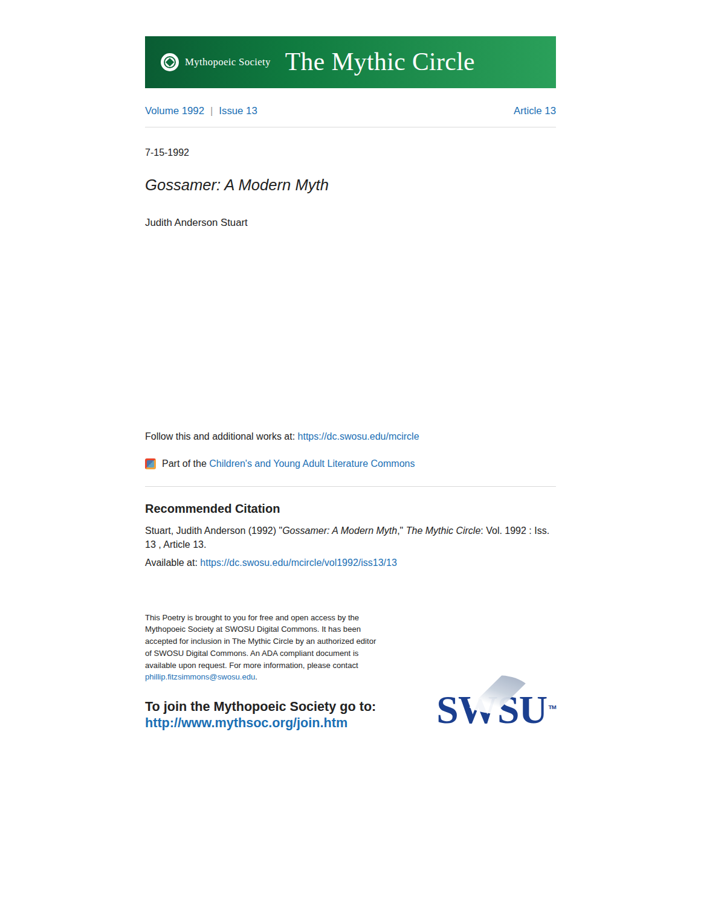Mythopoeic Society
The Mythic Circle
Volume 1992|Issue 13
Article 13
7-15-1992
Gossamer: A Modern Myth
Judith Anderson Stuart
Follow this and additional works at: https://dc.swosu.edu/mcircle
Part of the Children's and Young Adult Literature Commons
Recommended Citation
Stuart, Judith Anderson (1992) "Gossamer: A Modern Myth," The Mythic Circle: Vol. 1992 : Iss. 13 , Article 13.
Available at: https://dc.swosu.edu/mcircle/vol1992/iss13/13
This Poetry is brought to you for free and open access by the Mythopoeic Society at SWOSU Digital Commons. It has been accepted for inclusion in The Mythic Circle by an authorized editor of SWOSU Digital Commons. An ADA compliant document is available upon request. For more information, please contact phillip.fitzsimmons@swosu.edu.
To join the Mythopoeic Society go to:
http://www.mythsoc.org/join.htm
SW SUTM